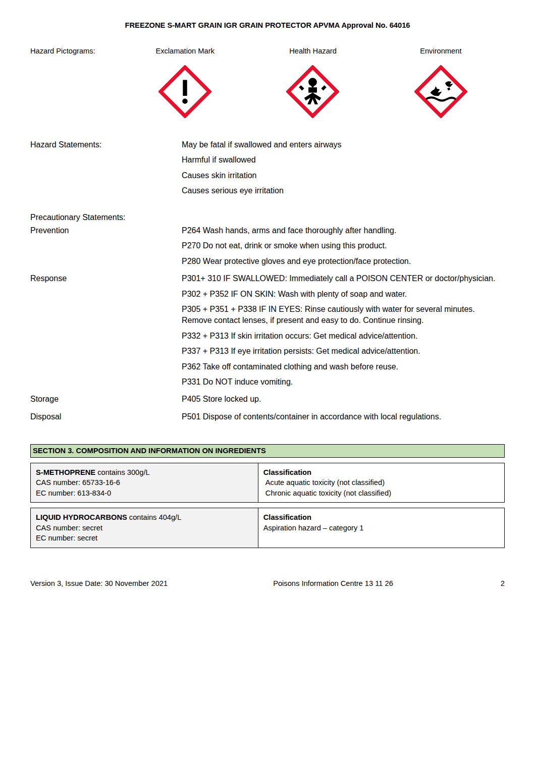FREEZONE S-MART GRAIN IGR GRAIN PROTECTOR APVMA Approval No. 64016
Hazard Pictograms:
Exclamation Mark
Health Hazard
Environment
Hazard Statements:
May be fatal if swallowed and enters airways
Harmful if swallowed
Causes skin irritation
Causes serious eye irritation
Precautionary Statements:
Prevention
P264 Wash hands, arms and face thoroughly after handling.
P270 Do not eat, drink or smoke when using this product.
P280 Wear protective gloves and eye protection/face protection.
Response
P301+ 310 IF SWALLOWED: Immediately call a POISON CENTER or doctor/physician.
P302 + P352 IF ON SKIN: Wash with plenty of soap and water.
P305 + P351 + P338 IF IN EYES: Rinse cautiously with water for several minutes. Remove contact lenses, if present and easy to do. Continue rinsing.
P332 + P313 If skin irritation occurs: Get medical advice/attention.
P337 + P313 If eye irritation persists: Get medical advice/attention.
P362 Take off contaminated clothing and wash before reuse.
P331 Do NOT induce vomiting.
Storage
P405 Store locked up.
Disposal
P501 Dispose of contents/container in accordance with local regulations.
SECTION 3. COMPOSITION AND INFORMATION ON INGREDIENTS
| S-METHOPRENE contains 300g/L CAS number: 65733-16-6 EC number: 613-834-0 | Classification Acute aquatic toxicity (not classified) Chronic aquatic toxicity (not classified) |
| LIQUID HYDROCARBONS contains 404g/L CAS number: secret EC number: secret | Classification Aspiration hazard – category 1 |
Version 3, Issue Date: 30 November 2021
Poisons Information Centre 13 11 26
2